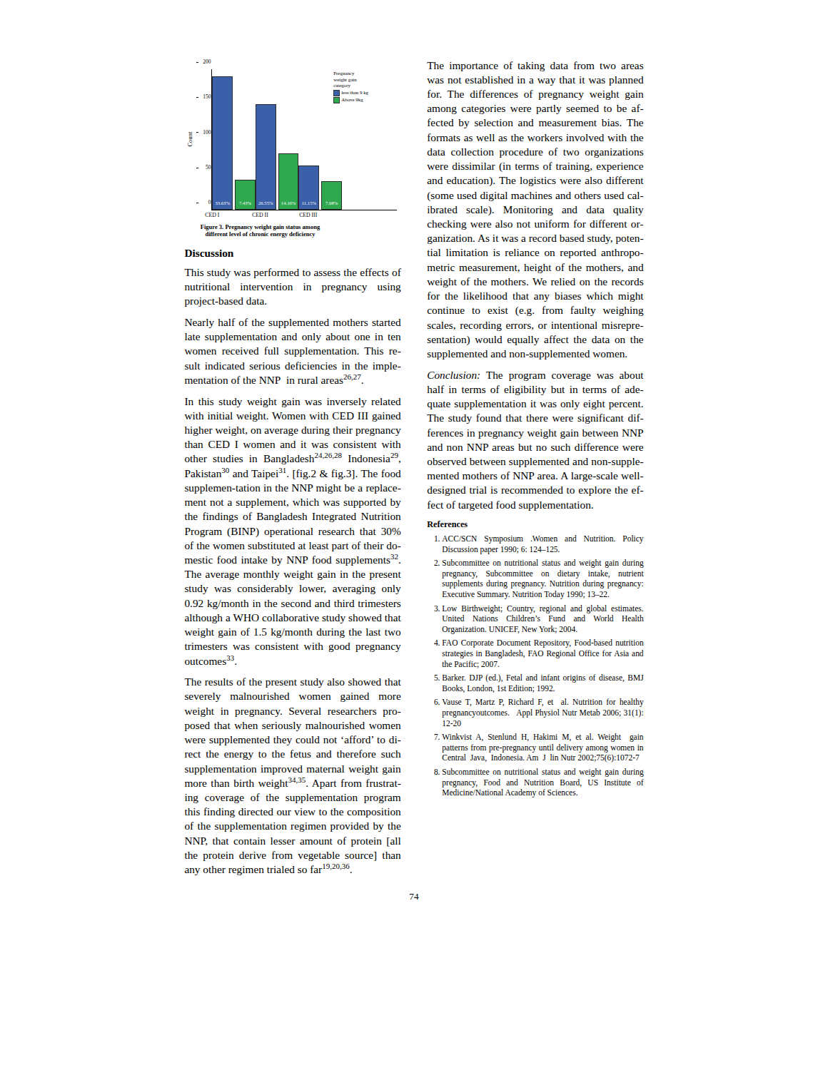Pregnancy
weight gain
category
less than 9 kg
Above 9kg
Count
200
150
100
50
0
33.63%
7.43%
26.55%
14.16%
11.15%
7.08%
CED I CED II CED III
Figure 3. Pregnancy weight gain status among
different level of chronic energy deficiency
Discussion
This study was performed to assess the effects of nutritional intervention in pregnancy using project-based data.
Nearly half of the supplemented mothers started late supplementation and only about one in ten women received full supplementation. This result indicated serious deficiencies in the implementation of the NNP in rural areas26,27.
In this study weight gain was inversely related with initial weight. Women with CED III gained higher weight, on average during their pregnancy than CED I women and it was consistent with other studies in Bangladesh24,26,28 Indonesia29, Pakistan30 and Taipei31. [fig.2 & fig.3]. The food supplemen-tation in the NNP might be a replacement not a supplement, which was supported by the findings of Bangladesh Integrated Nutrition Program (BINP) operational research that 30% of the women substituted at least part of their domestic food intake by NNP food supplements32. The average monthly weight gain in the present study was considerably lower, averaging only 0.92 kg/month in the second and third trimesters although a WHO collaborative study showed that weight gain of 1.5 kg/month during the last two trimesters was consistent with good pregnancy outcomes33.
The results of the present study also showed that severely malnourished women gained more weight in pregnancy. Several researchers proposed that when seriously malnourished women were supplemented they could not ‘afford’ to direct the energy to the fetus and therefore such supplementation improved maternal weight gain more than birth weight34,35. Apart from frustrating coverage of the supplementation program this finding directed our view to the composition of the supplementation regimen provided by the NNP, that contain lesser amount of protein [all the protein derive from vegetable source] than any other regimen trialed so far19,20,36.
The importance of taking data from two areas was not established in a way that it was planned for. The differences of pregnancy weight gain among categories were partly seemed to be affected by selection and measurement bias. The formats as well as the workers involved with the data collection procedure of two organizations were dissimilar (in terms of training, experience and education). The logistics were also different (some used digital machines and others used calibrated scale). Monitoring and data quality checking were also not uniform for different organization. As it was a record based study, potential limitation is reliance on reported anthropometric measurement, height of the mothers, and weight of the mothers. We relied on the records for the likelihood that any biases which might continue to exist (e.g. from faulty weighing scales, recording errors, or intentional misrepresentation) would equally affect the data on the supplemented and non-supplemented women.
Conclusion: The program coverage was about half in terms of eligibility but in terms of adequate supplementation it was only eight percent. The study found that there were significant differences in pregnancy weight gain between NNP and non NNP areas but no such difference were observed between supplemented and non-supplemented mothers of NNP area. A large-scale well-designed trial is recommended to explore the effect of targeted food supplementation.
References
ACC/SCN Symposium .Women and Nutrition. Policy Discussion paper 1990; 6: 124–125.
Subcommittee on nutritional status and weight gain during pregnancy, Subcommittee on dietary intake, nutrient supplements during pregnancy. Nutrition during pregnancy: Executive Summary. Nutrition Today 1990; 13–22.
Low Birthweight; Country, regional and global estimates. United Nations Children’s Fund and World Health Organization. UNICEF, New York; 2004.
FAO Corporate Document Repository, Food-based nutrition strategies in Bangladesh, FAO Regional Office for Asia and the Pacific; 2007.
Barker. DJP (ed.), Fetal and infant origins of disease, BMJ Books, London, 1st Edition; 1992.
Vause T, Martz P, Richard F, et al. Nutrition for healthy pregnancyoutcomes. Appl Physiol Nutr Metab 2006; 31(1): 12-20
Winkvist A, Stenlund H, Hakimi M, et al. Weight gain patterns from pre-pregnancy until delivery among women in Central Java, Indonesia. Am J lin Nutr 2002;75(6):1072-7
Subcommittee on nutritional status and weight gain during pregnancy, Food and Nutrition Board, US Institute of Medicine/National Academy of Sciences.
74